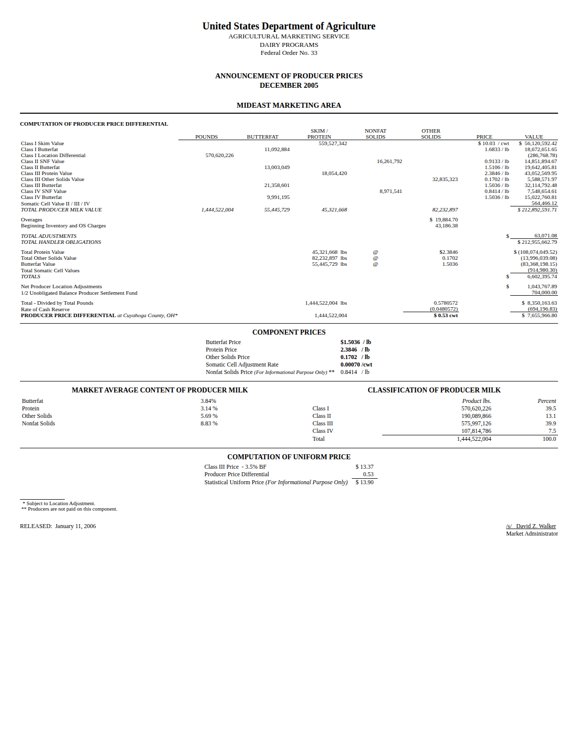United States Department of Agriculture
AGRICULTURAL MARKETING SERVICE
DAIRY PROGRAMS
Federal Order No. 33
ANNOUNCEMENT OF PRODUCER PRICES
DECEMBER 2005
MIDEAST MARKETING AREA
COMPUTATION OF PRODUCER PRICE DIFFERENTIAL
| | | | SKIM / | NONFAT | OTHER | | |
| | POUNDS | BUTTERFAT | PROTEIN | SOLIDS | SOLIDS | PRICE | VALUE |
| Class I Skim Value | | | 559,527,342 | | | $ 10.03 / cwt | $ 56,120,592.42 |
| Class I Butterfat | | 11,092,884 | | | | 1.6833 / lb | 18,672,651.65 |
| Class I Location Differential | 570,620,226 | | | | | | (286,768.78) |
| Class II SNF Value | | | | 16,261,792 | | 0.9133 / lb | 14,851,894.67 |
| Class II Butterfat | | 13,003,049 | | | | 1.5106 / lb | 19,642,405.81 |
| Class III Protein Value | | | 18,054,420 | | | 2.3846 / lb | 43,052,569.95 |
| Class III Other Solids Value | | | | | 32,835,323 | 0.1702 / lb | 5,588,571.97 |
| Class III Butterfat | | 21,358,601 | | | | 1.5036 / lb | 32,114,792.48 |
| Class IV SNF Value | | | | 8,971,541 | | 0.8414 / lb | 7,548,654.61 |
| Class IV Butterfat | | 9,991,195 | | | | 1.5036 / lb | 15,022,760.81 |
| Somatic Cell Value II / III / IV | | | | | | | 564,466.12 |
| TOTAL PRODUCER MILK VALUE | 1,444,522,004 | 55,445,729 | 45,321,668 | | 82,232,897 | | $ 212,892,591.71 |
| Overages | | | | | $ 19,884.70 | | |
| Beginning Inventory and OS Charges | | | | | 43,186.38 | | |
| TOTAL ADJUSTMENTS | | | | | | $ | 63,071.08 |
| TOTAL HANDLER OBLIGATIONS | | | | | | | $ 212,955,662.79 |
| Total Protein Value | | | 45,321,668 lbs | @ | $2.3846 | | $ (108,074,049.52) |
| Total Other Solids Value | | | 82,232,897 lbs | @ | 0.1702 | | (13,996,039.08) |
| Butterfat Value | | | 55,445,729 lbs | @ | 1.5036 | | (83,368,198.15) |
| Total Somatic Cell Values | | | | | | | (914,980.30) |
| TOTALS | | | | | | $ | 6,602,395.74 |
| Net Producer Location Adjustments | | | | | | $ | 1,043,767.89 |
| 1/2 Unobligated Balance Producer Settlement Fund | | | | | | | 704,000.00 |
| Total - Divided by Total Pounds | | | 1,444,522,004 lbs | | 0.5780572 | | $ 8,350,163.63 |
| Rate of Cash Reserve | | | | | (0.0480572) | | (694,196.83) |
| PRODUCER PRICE DIFFERENTIAL at Cuyahoga County, OH* | | | 1,444,522,004 | | $ 0.53 cwt | | $ 7,655,966.80 |
COMPONENT PRICES
| Butterfat Price | $1.5036 / lb |
| Protein Price | 2.3846 / lb |
| Other Solids Price | 0.1702 / lb |
| Somatic Cell Adjustment Rate | 0.00070 /cwt |
| Nonfat Solids Price (For Informational Purpose Only) ** | 0.8414 / lb |
MARKET AVERAGE CONTENT OF PRODUCER MILK
| Butterfat | 3.84% |
| Protein | 3.14 % |
| Other Solids | 5.69 % |
| Nonfat Solids | 8.83 % |
CLASSIFICATION OF PRODUCER MILK
| | Product lbs. | Percent |
| Class I | 570,620,226 | 39.5 |
| Class II | 190,089,866 | 13.1 |
| Class III | 575,997,126 | 39.9 |
| Class IV | 107,814,786 | 7.5 |
| Total | 1,444,522,004 | 100.0 |
COMPUTATION OF UNIFORM PRICE
| Class III Price - 3.5% BF | $ 13.37 |
| Producer Price Differential | 0.53 |
| Statistical Uniform Price (For Informational Purpose Only) | $ 13.90 |
* Subject to Location Adjustment.
** Producers are not paid on this component.
RELEASED: January 11, 2006
/s/ David Z. Walker
Market Administrator